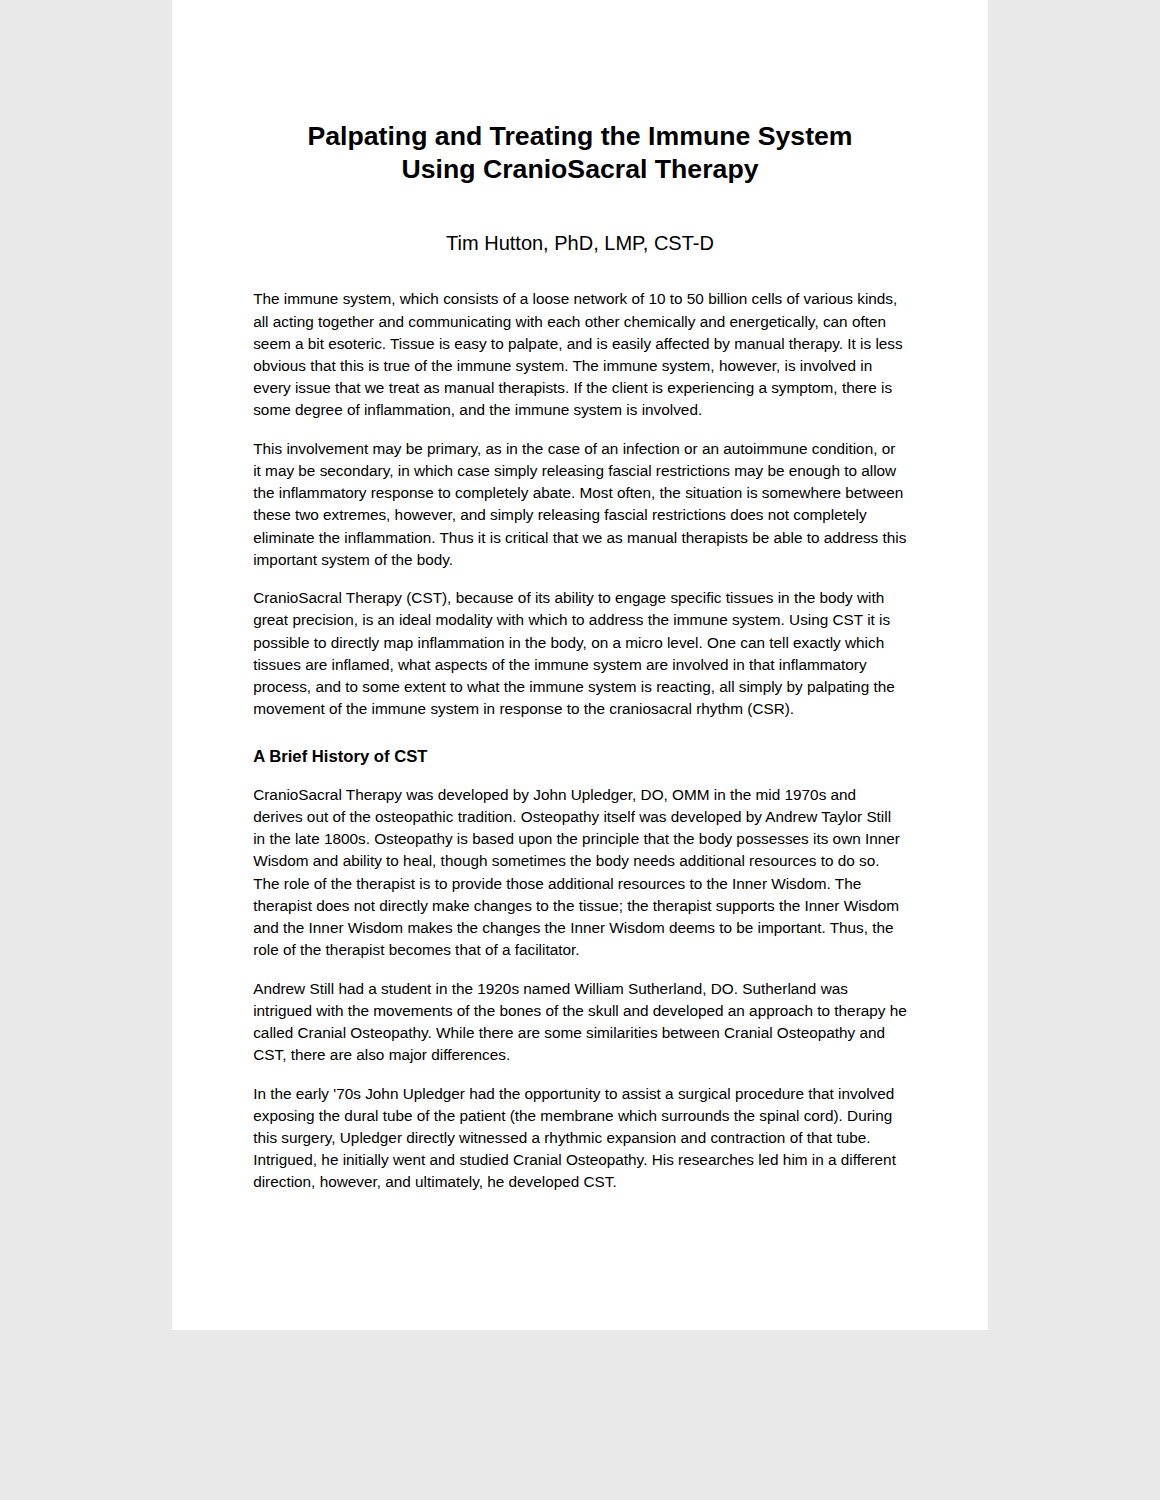Palpating and Treating the Immune System
Using CranioSacral Therapy
Tim Hutton, PhD, LMP, CST-D
The immune system, which consists of a loose network of 10 to 50 billion cells of various kinds, all acting together and communicating with each other chemically and energetically, can often seem a bit esoteric. Tissue is easy to palpate, and is easily affected by manual therapy. It is less obvious that this is true of the immune system. The immune system, however, is involved in every issue that we treat as manual therapists. If the client is experiencing a symptom, there is some degree of inflammation, and the immune system is involved.
This involvement may be primary, as in the case of an infection or an autoimmune condition, or it may be secondary, in which case simply releasing fascial restrictions may be enough to allow the inflammatory response to completely abate. Most often, the situation is somewhere between these two extremes, however, and simply releasing fascial restrictions does not completely eliminate the inflammation. Thus it is critical that we as manual therapists be able to address this important system of the body.
CranioSacral Therapy (CST), because of its ability to engage specific tissues in the body with great precision, is an ideal modality with which to address the immune system. Using CST it is possible to directly map inflammation in the body, on a micro level. One can tell exactly which tissues are inflamed, what aspects of the immune system are involved in that inflammatory process, and to some extent to what the immune system is reacting, all simply by palpating the movement of the immune system in response to the craniosacral rhythm (CSR).
A Brief History of CST
CranioSacral Therapy was developed by John Upledger, DO, OMM in the mid 1970s and derives out of the osteopathic tradition. Osteopathy itself was developed by Andrew Taylor Still in the late 1800s. Osteopathy is based upon the principle that the body possesses its own Inner Wisdom and ability to heal, though sometimes the body needs additional resources to do so. The role of the therapist is to provide those additional resources to the Inner Wisdom. The therapist does not directly make changes to the tissue; the therapist supports the Inner Wisdom and the Inner Wisdom makes the changes the Inner Wisdom deems to be important. Thus, the role of the therapist becomes that of a facilitator.
Andrew Still had a student in the 1920s named William Sutherland, DO. Sutherland was intrigued with the movements of the bones of the skull and developed an approach to therapy he called Cranial Osteopathy. While there are some similarities between Cranial Osteopathy and CST, there are also major differences.
In the early '70s John Upledger had the opportunity to assist a surgical procedure that involved exposing the dural tube of the patient (the membrane which surrounds the spinal cord). During this surgery, Upledger directly witnessed a rhythmic expansion and contraction of that tube. Intrigued, he initially went and studied Cranial Osteopathy. His researches led him in a different direction, however, and ultimately, he developed CST.